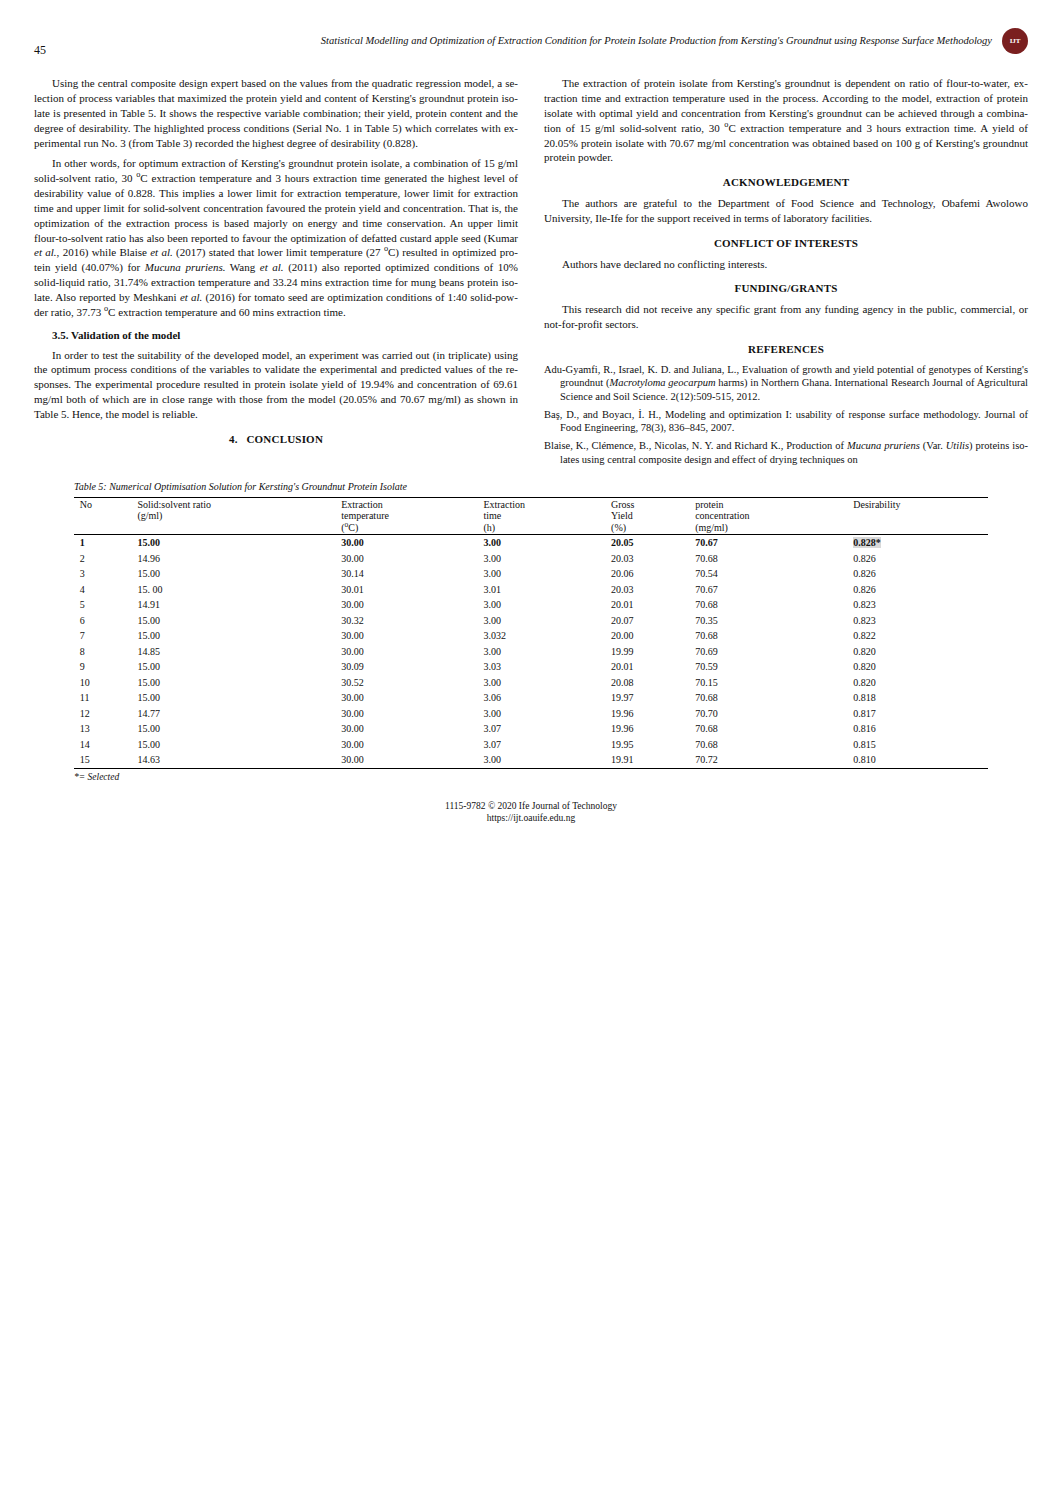45
Statistical Modelling and Optimization of Extraction Condition for Protein Isolate Production from Kersting's Groundnut using Response Surface Methodology
IJT
Using the central composite design expert based on the values from the quadratic regression model, a selection of process variables that maximized the protein yield and content of Kersting's groundnut protein isolate is presented in Table 5. It shows the respective variable combination; their yield, protein content and the degree of desirability. The highlighted process conditions (Serial No. 1 in Table 5) which correlates with experimental run No. 3 (from Table 3) recorded the highest degree of desirability (0.828).
In other words, for optimum extraction of Kersting's groundnut protein isolate, a combination of 15 g/ml solid-solvent ratio, 30 oC extraction temperature and 3 hours extraction time generated the highest level of desirability value of 0.828. This implies a lower limit for extraction temperature, lower limit for extraction time and upper limit for solid-solvent concentration favoured the protein yield and concentration. That is, the optimization of the extraction process is based majorly on energy and time conservation. An upper limit flour-to-solvent ratio has also been reported to favour the optimization of defatted custard apple seed (Kumar et al., 2016) while Blaise et al. (2017) stated that lower limit temperature (27 oC) resulted in optimized protein yield (40.07%) for Mucuna pruriens. Wang et al. (2011) also reported optimized conditions of 10% solid-liquid ratio, 31.74% extraction temperature and 33.24 mins extraction time for mung beans protein isolate. Also reported by Meshkani et al. (2016) for tomato seed are optimization conditions of 1:40 solid-powder ratio, 37.73 oC extraction temperature and 60 mins extraction time.
3.5. Validation of the model
In order to test the suitability of the developed model, an experiment was carried out (in triplicate) using the optimum process conditions of the variables to validate the experimental and predicted values of the responses. The experimental procedure resulted in protein isolate yield of 19.94% and concentration of 69.61 mg/ml both of which are in close range with those from the model (20.05% and 70.67 mg/ml) as shown in Table 5. Hence, the model is reliable.
4. Conclusion
The extraction of protein isolate from Kersting's groundnut is dependent on ratio of flour-to-water, extraction time and extraction temperature used in the process. According to the model, extraction of protein isolate with optimal yield and concentration from Kersting's groundnut can be achieved through a combination of 15 g/ml solid-solvent ratio, 30 oC extraction temperature and 3 hours extraction time. A yield of 20.05% protein isolate with 70.67 mg/ml concentration was obtained based on 100 g of Kersting's groundnut protein powder.
Acknowledgement
The authors are grateful to the Department of Food Science and Technology, Obafemi Awolowo University, Ile-Ife for the support received in terms of laboratory facilities.
Conflict of Interests
Authors have declared no conflicting interests.
Funding/Grants
This research did not receive any specific grant from any funding agency in the public, commercial, or not-for-profit sectors.
References
Adu-Gyamfi, R., Israel, K. D. and Juliana, L., Evaluation of growth and yield potential of genotypes of Kersting's groundnut (Macrotyloma geocarpum harms) in Northern Ghana. International Research Journal of Agricultural Science and Soil Science. 2(12):509-515, 2012.
Baş, D., and Boyacı, İ. H., Modeling and optimization I: usability of response surface methodology. Journal of Food Engineering, 78(3), 836–845, 2007.
Blaise, K., Clémence, B., Nicolas, N. Y. and Richard K., Production of Mucuna pruriens (Var. Utilis) proteins isolates using central composite design and effect of drying techniques on
Table 5: Numerical Optimisation Solution for Kersting's Groundnut Protein Isolate
| No | Solid:solvent ratio (g/ml) | Extraction temperature ( o C) | Extraction time (h) | Gross Yield (%) | protein concentration (mg/ml) | Desirability |
| --- | --- | --- | --- | --- | --- | --- |
| 1 | 15.00 | 30.00 | 3.00 | 20.05 | 70.67 | 0.828* |
| 2 | 14.96 | 30.00 | 3.00 | 20.03 | 70.68 | 0.826 |
| 3 | 15.00 | 30.14 | 3.00 | 20.06 | 70.54 | 0.826 |
| 4 | 15. 00 | 30.01 | 3.01 | 20.03 | 70.67 | 0.826 |
| 5 | 14.91 | 30.00 | 3.00 | 20.01 | 70.68 | 0.823 |
| 6 | 15.00 | 30.32 | 3.00 | 20.07 | 70.35 | 0.823 |
| 7 | 15.00 | 30.00 | 3.032 | 20.00 | 70.68 | 0.822 |
| 8 | 14.85 | 30.00 | 3.00 | 19.99 | 70.69 | 0.820 |
| 9 | 15.00 | 30.09 | 3.03 | 20.01 | 70.59 | 0.820 |
| 10 | 15.00 | 30.52 | 3.00 | 20.08 | 70.15 | 0.820 |
| 11 | 15.00 | 30.00 | 3.06 | 19.97 | 70.68 | 0.818 |
| 12 | 14.77 | 30.00 | 3.00 | 19.96 | 70.70 | 0.817 |
| 13 | 15.00 | 30.00 | 3.07 | 19.96 | 70.68 | 0.816 |
| 14 | 15.00 | 30.00 | 3.07 | 19.95 | 70.68 | 0.815 |
| 15 | 14.63 | 30.00 | 3.00 | 19.91 | 70.72 | 0.810 |
*= Selected
1115-9782 © 2020 Ife Journal of Technology
https://ijt.oauife.edu.ng